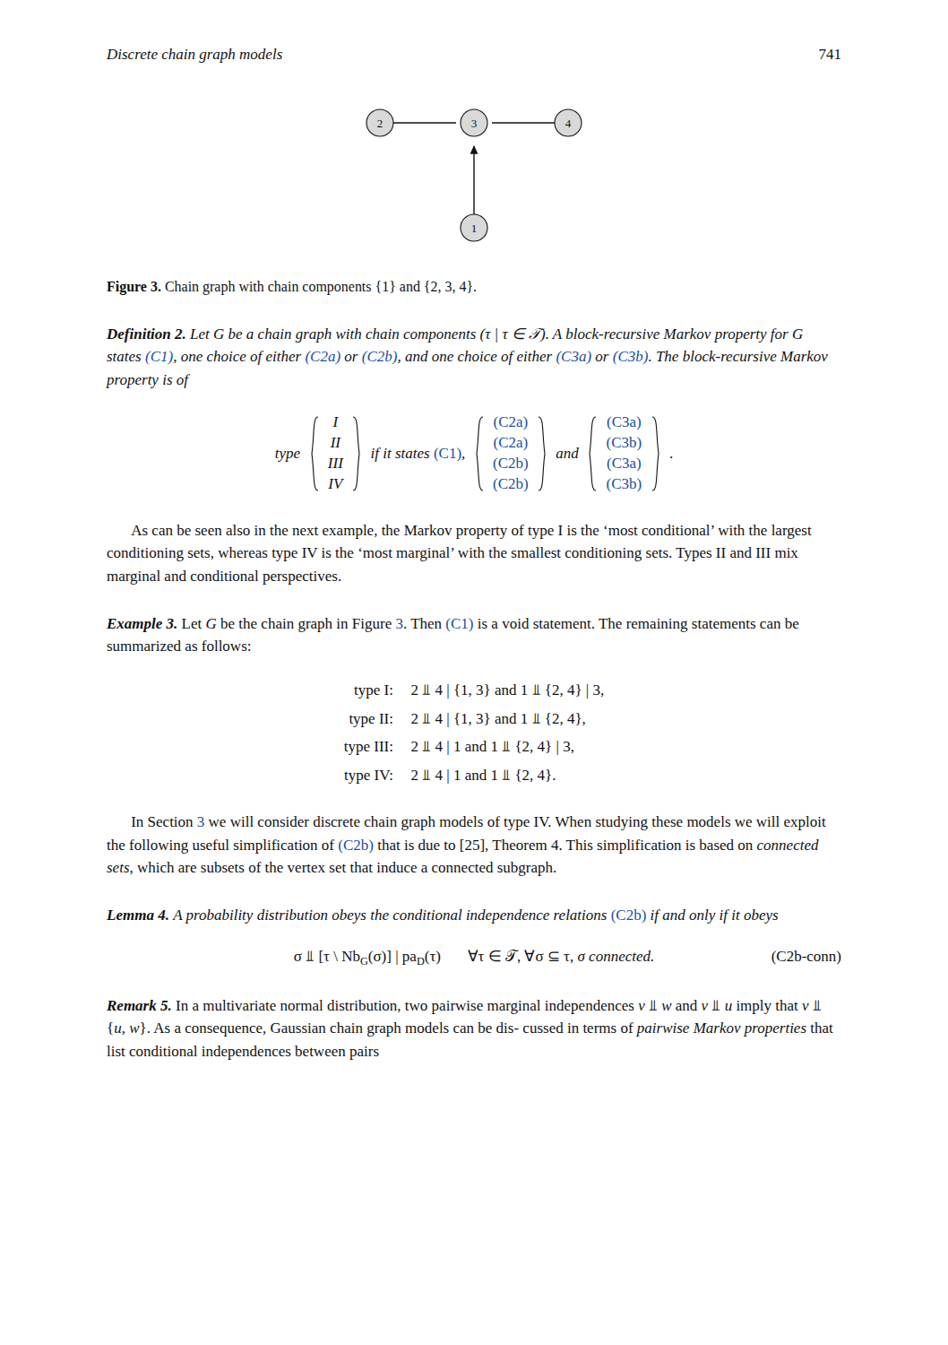Discrete chain graph models 741
2 3 4 1
Figure 3. Chain graph with chain components {1} and {2, 3, 4}.
Definition 2. Let G be a chain graph with chain components (τ | τ ∈ 𝒯). A block-recursive Markov property for G states (C1), one choice of either (C2a) or (C2b), and one choice of either (C3a) or (C3b). The block-recursive Markov property is of
type III III IV if it states (C1), (C2a)(C2a)(C2b)(C2b) and (C3a)(C3b)(C3a)(C3b) .
As can be seen also in the next example, the Markov property of type I is the ‘most conditional’ with the largest conditioning sets, whereas type IV is the ‘most marginal’ with the smallest conditioning sets. Types II and III mix marginal and conditional perspectives.
Example 3. Let G be the chain graph in Figure 3. Then (C1) is a void statement. The remaining statements can be summarized as follows:
| type I: | 2 ⫫ 4 / {1, 3} and 1 ⫫ {2, 4} / 3, |
| type II: | 2 ⫫ 4 / {1, 3} and 1 ⫫ {2, 4}, |
| type III: | 2 ⫫ 4 / 1 and 1 ⫫ {2, 4} / 3, |
| type IV: | 2 ⫫ 4 / 1 and 1 ⫫ {2, 4}. |
In Section 3 we will consider discrete chain graph models of type IV. When studying these models we will exploit the following useful simplification of (C2b) that is due to [25], Theorem 4. This simplification is based on connected sets, which are subsets of the vertex set that induce a connected subgraph.
Lemma 4. A probability distribution obeys the conditional independence relations (C2b) if and only if it obeys
σ ⫫ [τ \ NbG(σ)] | paD(τ) ∀τ ∈ 𝒯, ∀σ ⊆ τ, σ connected. (C2b-conn)
Remark 5. In a multivariate normal distribution, two pairwise marginal independences v ⫫ w and v ⫫ u imply that v ⫫ {u, w}. As a consequence, Gaussian chain graph models can be dis- cussed in terms of pairwise Markov properties that list conditional independences between pairs